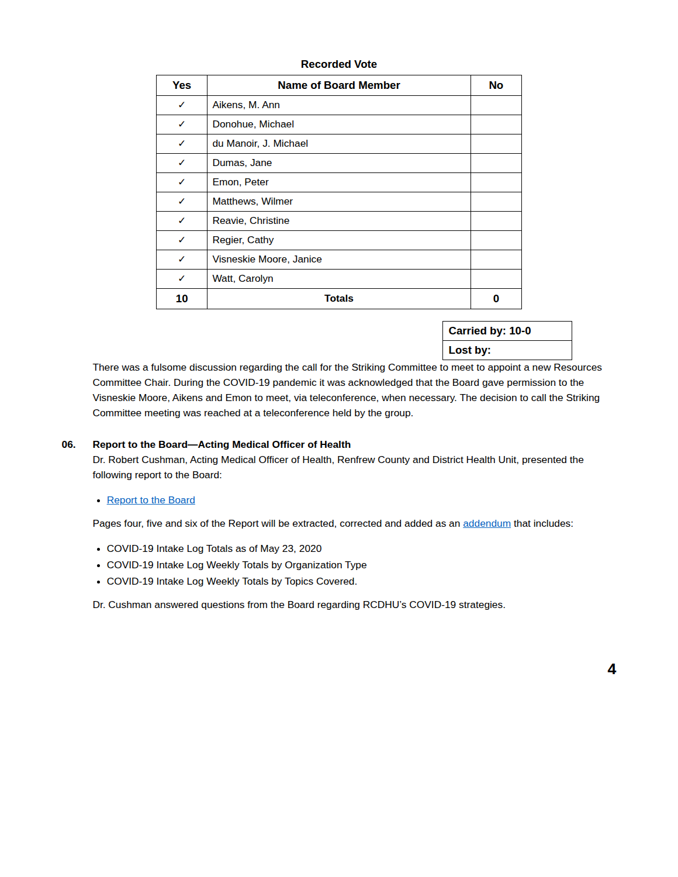Recorded Vote
| Yes | Name of Board Member | No |
| --- | --- | --- |
| ✓ | Aikens, M. Ann | |
| ✓ | Donohue, Michael | |
| ✓ | du Manoir, J. Michael | |
| ✓ | Dumas, Jane | |
| ✓ | Emon, Peter | |
| ✓ | Matthews, Wilmer | |
| ✓ | Reavie, Christine | |
| ✓ | Regier, Cathy | |
| ✓ | Visneskie Moore, Janice | |
| ✓ | Watt, Carolyn | |
| 10 | Totals | 0 |
| Carried by: 10-0 |
| Lost by: |
There was a fulsome discussion regarding the call for the Striking Committee to meet to appoint a new Resources Committee Chair. During the COVID-19 pandemic it was acknowledged that the Board gave permission to the Visneskie Moore, Aikens and Emon to meet, via teleconference, when necessary. The decision to call the Striking Committee meeting was reached at a teleconference held by the group.
06.
Report to the Board—Acting Medical Officer of Health
Dr. Robert Cushman, Acting Medical Officer of Health, Renfrew County and District Health Unit, presented the following report to the Board:
Report to the Board
Pages four, five and six of the Report will be extracted, corrected and added as an addendum that includes:
COVID-19 Intake Log Totals as of May 23, 2020
COVID-19 Intake Log Weekly Totals by Organization Type
COVID-19 Intake Log Weekly Totals by Topics Covered.
Dr. Cushman answered questions from the Board regarding RCDHU’s COVID-19 strategies.
4